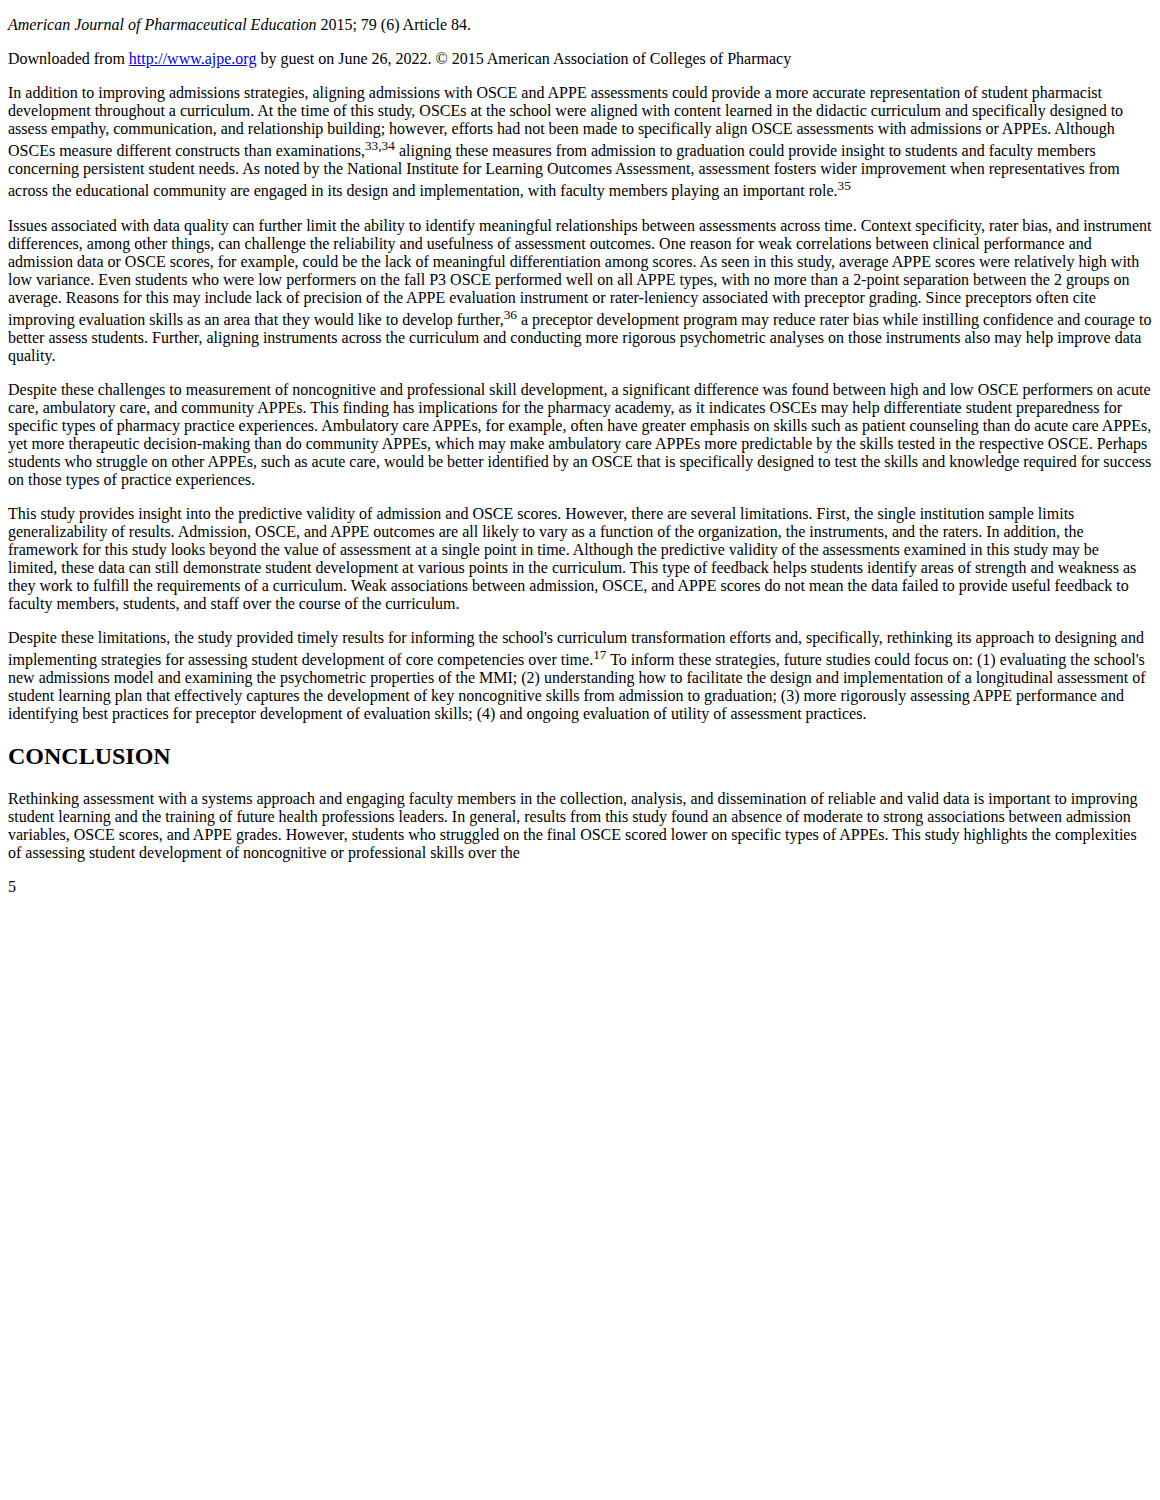American Journal of Pharmaceutical Education 2015; 79 (6) Article 84.
Downloaded from http://www.ajpe.org by guest on June 26, 2022. © 2015 American Association of Colleges of Pharmacy
In addition to improving admissions strategies, aligning admissions with OSCE and APPE assessments could provide a more accurate representation of student pharmacist development throughout a curriculum. At the time of this study, OSCEs at the school were aligned with content learned in the didactic curriculum and specifically designed to assess empathy, communication, and relationship building; however, efforts had not been made to specifically align OSCE assessments with admissions or APPEs. Although OSCEs measure different constructs than examinations,33,34 aligning these measures from admission to graduation could provide insight to students and faculty members concerning persistent student needs. As noted by the National Institute for Learning Outcomes Assessment, assessment fosters wider improvement when representatives from across the educational community are engaged in its design and implementation, with faculty members playing an important role.35
Issues associated with data quality can further limit the ability to identify meaningful relationships between assessments across time. Context specificity, rater bias, and instrument differences, among other things, can challenge the reliability and usefulness of assessment outcomes. One reason for weak correlations between clinical performance and admission data or OSCE scores, for example, could be the lack of meaningful differentiation among scores. As seen in this study, average APPE scores were relatively high with low variance. Even students who were low performers on the fall P3 OSCE performed well on all APPE types, with no more than a 2-point separation between the 2 groups on average. Reasons for this may include lack of precision of the APPE evaluation instrument or rater-leniency associated with preceptor grading. Since preceptors often cite improving evaluation skills as an area that they would like to develop further,36 a preceptor development program may reduce rater bias while instilling confidence and courage to better assess students. Further, aligning instruments across the curriculum and conducting more rigorous psychometric analyses on those instruments also may help improve data quality.
Despite these challenges to measurement of noncognitive and professional skill development, a significant difference was found between high and low OSCE performers on acute care, ambulatory care, and community APPEs. This finding has implications for the pharmacy academy, as it indicates OSCEs may help differentiate student preparedness for specific types of pharmacy practice experiences. Ambulatory care APPEs, for example, often have greater emphasis on skills such as patient counseling than do acute care APPEs, yet more therapeutic decision-making than do community APPEs, which may make ambulatory care APPEs more predictable by the skills tested in the respective OSCE. Perhaps students who struggle on other APPEs, such as acute care, would be better identified by an OSCE that is specifically designed to test the skills and knowledge required for success on those types of practice experiences.
This study provides insight into the predictive validity of admission and OSCE scores. However, there are several limitations. First, the single institution sample limits generalizability of results. Admission, OSCE, and APPE outcomes are all likely to vary as a function of the organization, the instruments, and the raters. In addition, the framework for this study looks beyond the value of assessment at a single point in time. Although the predictive validity of the assessments examined in this study may be limited, these data can still demonstrate student development at various points in the curriculum. This type of feedback helps students identify areas of strength and weakness as they work to fulfill the requirements of a curriculum. Weak associations between admission, OSCE, and APPE scores do not mean the data failed to provide useful feedback to faculty members, students, and staff over the course of the curriculum.
Despite these limitations, the study provided timely results for informing the school's curriculum transformation efforts and, specifically, rethinking its approach to designing and implementing strategies for assessing student development of core competencies over time.17 To inform these strategies, future studies could focus on: (1) evaluating the school's new admissions model and examining the psychometric properties of the MMI; (2) understanding how to facilitate the design and implementation of a longitudinal assessment of student learning plan that effectively captures the development of key noncognitive skills from admission to graduation; (3) more rigorously assessing APPE performance and identifying best practices for preceptor development of evaluation skills; (4) and ongoing evaluation of utility of assessment practices.
CONCLUSION
Rethinking assessment with a systems approach and engaging faculty members in the collection, analysis, and dissemination of reliable and valid data is important to improving student learning and the training of future health professions leaders. In general, results from this study found an absence of moderate to strong associations between admission variables, OSCE scores, and APPE grades. However, students who struggled on the final OSCE scored lower on specific types of APPEs. This study highlights the complexities of assessing student development of noncognitive or professional skills over the
5